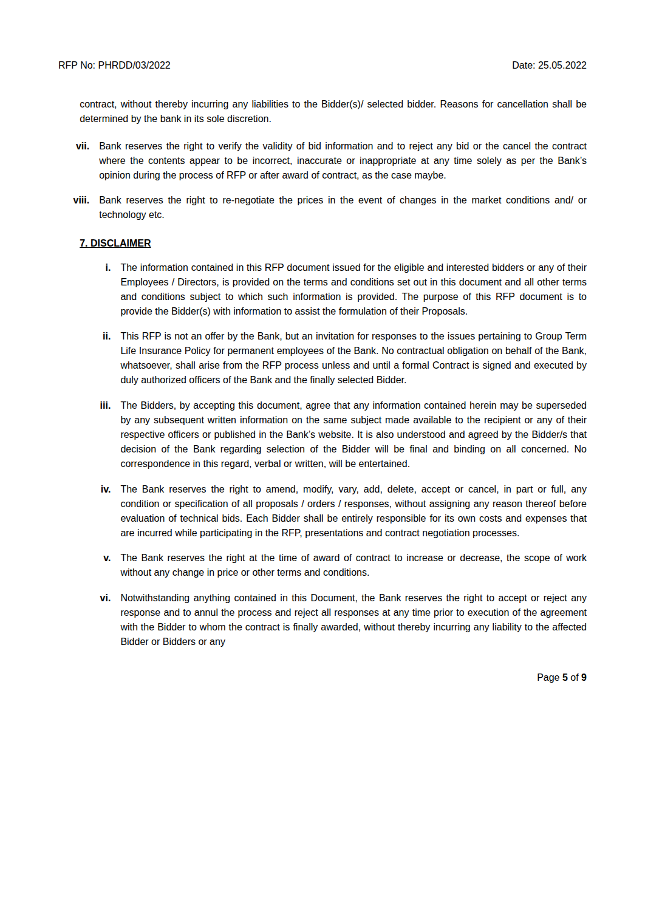RFP No: PHRDD/03/2022 Date: 25.05.2022
contract, without thereby incurring any liabilities to the Bidder(s)/ selected bidder. Reasons for cancellation shall be determined by the bank in its sole discretion.
vii. Bank reserves the right to verify the validity of bid information and to reject any bid or the cancel the contract where the contents appear to be incorrect, inaccurate or inappropriate at any time solely as per the Bank’s opinion during the process of RFP or after award of contract, as the case maybe.
viii. Bank reserves the right to re-negotiate the prices in the event of changes in the market conditions and/ or technology etc.
7. DISCLAIMER
i. The information contained in this RFP document issued for the eligible and interested bidders or any of their Employees / Directors, is provided on the terms and conditions set out in this document and all other terms and conditions subject to which such information is provided. The purpose of this RFP document is to provide the Bidder(s) with information to assist the formulation of their Proposals.
ii. This RFP is not an offer by the Bank, but an invitation for responses to the issues pertaining to Group Term Life Insurance Policy for permanent employees of the Bank. No contractual obligation on behalf of the Bank, whatsoever, shall arise from the RFP process unless and until a formal Contract is signed and executed by duly authorized officers of the Bank and the finally selected Bidder.
iii. The Bidders, by accepting this document, agree that any information contained herein may be superseded by any subsequent written information on the same subject made available to the recipient or any of their respective officers or published in the Bank’s website. It is also understood and agreed by the Bidder/s that decision of the Bank regarding selection of the Bidder will be final and binding on all concerned. No correspondence in this regard, verbal or written, will be entertained.
iv. The Bank reserves the right to amend, modify, vary, add, delete, accept or cancel, in part or full, any condition or specification of all proposals / orders / responses, without assigning any reason thereof before evaluation of technical bids. Each Bidder shall be entirely responsible for its own costs and expenses that are incurred while participating in the RFP, presentations and contract negotiation processes.
v. The Bank reserves the right at the time of award of contract to increase or decrease, the scope of work without any change in price or other terms and conditions.
vi. Notwithstanding anything contained in this Document, the Bank reserves the right to accept or reject any response and to annul the process and reject all responses at any time prior to execution of the agreement with the Bidder to whom the contract is finally awarded, without thereby incurring any liability to the affected Bidder or Bidders or any
Page 5 of 9